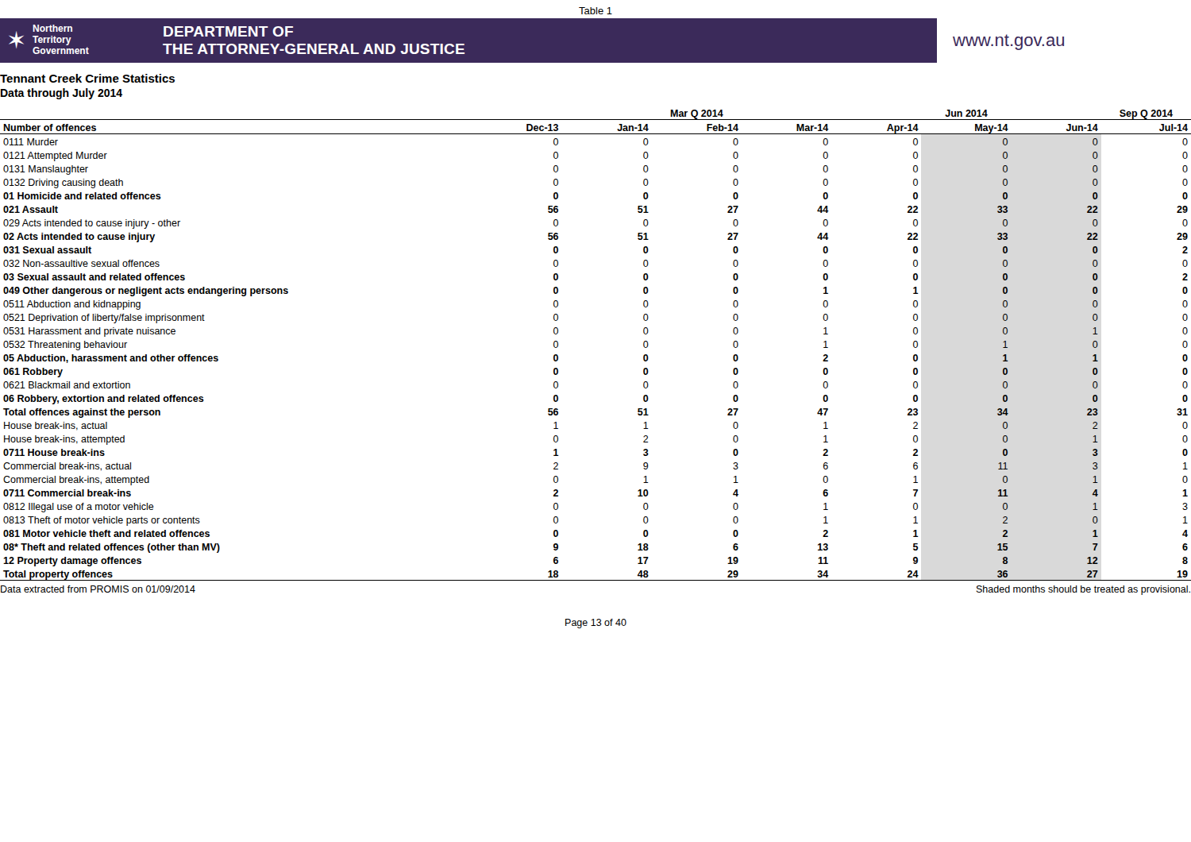Table 1
✶
Northern
Territory
Government
DEPARTMENT OF
THE ATTORNEY-GENERAL AND JUSTICE
www.nt.gov.au
Tennant Creek Crime Statistics
Data through July 2014
| | | Mar Q 2014 | Jun 2014 | Sep Q 2014 |
| --- | --- | --- | --- | --- |
| Number of offences | Dec-13 | Jan-14 | Feb-14 | Mar-14 | Apr-14 | May-14 | Jun-14 | Jul-14 |
| 0111 Murder | 0 | 0 | 0 | 0 | 0 | 0 | 0 | 0 |
| 0121 Attempted Murder | 0 | 0 | 0 | 0 | 0 | 0 | 0 | 0 |
| 0131 Manslaughter | 0 | 0 | 0 | 0 | 0 | 0 | 0 | 0 |
| 0132 Driving causing death | 0 | 0 | 0 | 0 | 0 | 0 | 0 | 0 |
| 01 Homicide and related offences | 0 | 0 | 0 | 0 | 0 | 0 | 0 | 0 |
| 021 Assault | 56 | 51 | 27 | 44 | 22 | 33 | 22 | 29 |
| 029 Acts intended to cause injury - other | 0 | 0 | 0 | 0 | 0 | 0 | 0 | 0 |
| 02 Acts intended to cause injury | 56 | 51 | 27 | 44 | 22 | 33 | 22 | 29 |
| 031 Sexual assault | 0 | 0 | 0 | 0 | 0 | 0 | 0 | 2 |
| 032 Non-assaultive sexual offences | 0 | 0 | 0 | 0 | 0 | 0 | 0 | 0 |
| 03 Sexual assault and related offences | 0 | 0 | 0 | 0 | 0 | 0 | 0 | 2 |
| 049 Other dangerous or negligent acts endangering persons | 0 | 0 | 0 | 1 | 1 | 0 | 0 | 0 |
| 0511 Abduction and kidnapping | 0 | 0 | 0 | 0 | 0 | 0 | 0 | 0 |
| 0521 Deprivation of liberty/false imprisonment | 0 | 0 | 0 | 0 | 0 | 0 | 0 | 0 |
| 0531 Harassment and private nuisance | 0 | 0 | 0 | 1 | 0 | 0 | 1 | 0 |
| 0532 Threatening behaviour | 0 | 0 | 0 | 1 | 0 | 1 | 0 | 0 |
| 05 Abduction, harassment and other offences | 0 | 0 | 0 | 2 | 0 | 1 | 1 | 0 |
| 061 Robbery | 0 | 0 | 0 | 0 | 0 | 0 | 0 | 0 |
| 0621 Blackmail and extortion | 0 | 0 | 0 | 0 | 0 | 0 | 0 | 0 |
| 06 Robbery, extortion and related offences | 0 | 0 | 0 | 0 | 0 | 0 | 0 | 0 |
| Total offences against the person | 56 | 51 | 27 | 47 | 23 | 34 | 23 | 31 |
| House break-ins, actual | 1 | 1 | 0 | 1 | 2 | 0 | 2 | 0 |
| House break-ins, attempted | 0 | 2 | 0 | 1 | 0 | 0 | 1 | 0 |
| 0711 House break-ins | 1 | 3 | 0 | 2 | 2 | 0 | 3 | 0 |
| Commercial break-ins, actual | 2 | 9 | 3 | 6 | 6 | 11 | 3 | 1 |
| Commercial break-ins, attempted | 0 | 1 | 1 | 0 | 1 | 0 | 1 | 0 |
| 0711 Commercial break-ins | 2 | 10 | 4 | 6 | 7 | 11 | 4 | 1 |
| 0812 Illegal use of a motor vehicle | 0 | 0 | 0 | 1 | 0 | 0 | 1 | 3 |
| 0813 Theft of motor vehicle parts or contents | 0 | 0 | 0 | 1 | 1 | 2 | 0 | 1 |
| 081 Motor vehicle theft and related offences | 0 | 0 | 0 | 2 | 1 | 2 | 1 | 4 |
| 08* Theft and related offences (other than MV) | 9 | 18 | 6 | 13 | 5 | 15 | 7 | 6 |
| 12 Property damage offences | 6 | 17 | 19 | 11 | 9 | 8 | 12 | 8 |
| Total property offences | 18 | 48 | 29 | 34 | 24 | 36 | 27 | 19 |
Data extracted from PROMIS on 01/09/2014
Shaded months should be treated as provisional.
Page 13 of 40